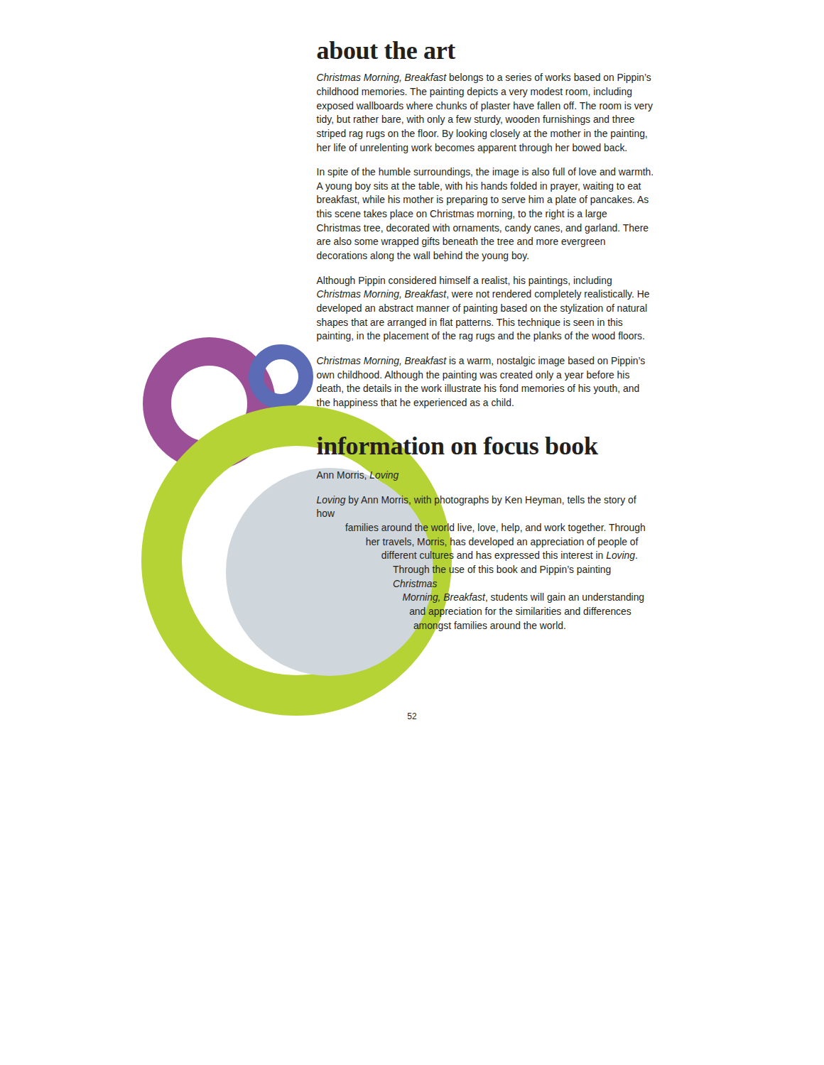about the art
Christmas Morning, Breakfast belongs to a series of works based on Pippin’s childhood memories. The painting depicts a very modest room, including exposed wallboards where chunks of plaster have fallen off. The room is very tidy, but rather bare, with only a few sturdy, wooden furnishings and three striped rag rugs on the floor. By looking closely at the mother in the painting, her life of unrelenting work becomes apparent through her bowed back.
In spite of the humble surroundings, the image is also full of love and warmth. A young boy sits at the table, with his hands folded in prayer, waiting to eat breakfast, while his mother is preparing to serve him a plate of pancakes. As this scene takes place on Christmas morning, to the right is a large Christmas tree, decorated with ornaments, candy canes, and garland. There are also some wrapped gifts beneath the tree and more evergreen decorations along the wall behind the young boy.
Although Pippin considered himself a realist, his paintings, including Christmas Morning, Breakfast, were not rendered completely realistically. He developed an abstract manner of painting based on the stylization of natural shapes that are arranged in flat patterns. This technique is seen in this painting, in the placement of the rag rugs and the planks of the wood floors.
Christmas Morning, Breakfast is a warm, nostalgic image based on Pippin’s own childhood. Although the painting was created only a year before his death, the details in the work illustrate his fond memories of his youth, and the happiness that he experienced as a child.
information on focus book
Ann Morris, Loving
Loving by Ann Morris, with photographs by Ken Heyman, tells the story of how families around the world live, love, help, and work together. Through her travels, Morris, has developed an appreciation of people of different cultures and has expressed this interest in Loving. Through the use of this book and Pippin’s painting Christmas Morning, Breakfast, students will gain an understanding and appreciation for the similarities and differences amongst families around the world.
52